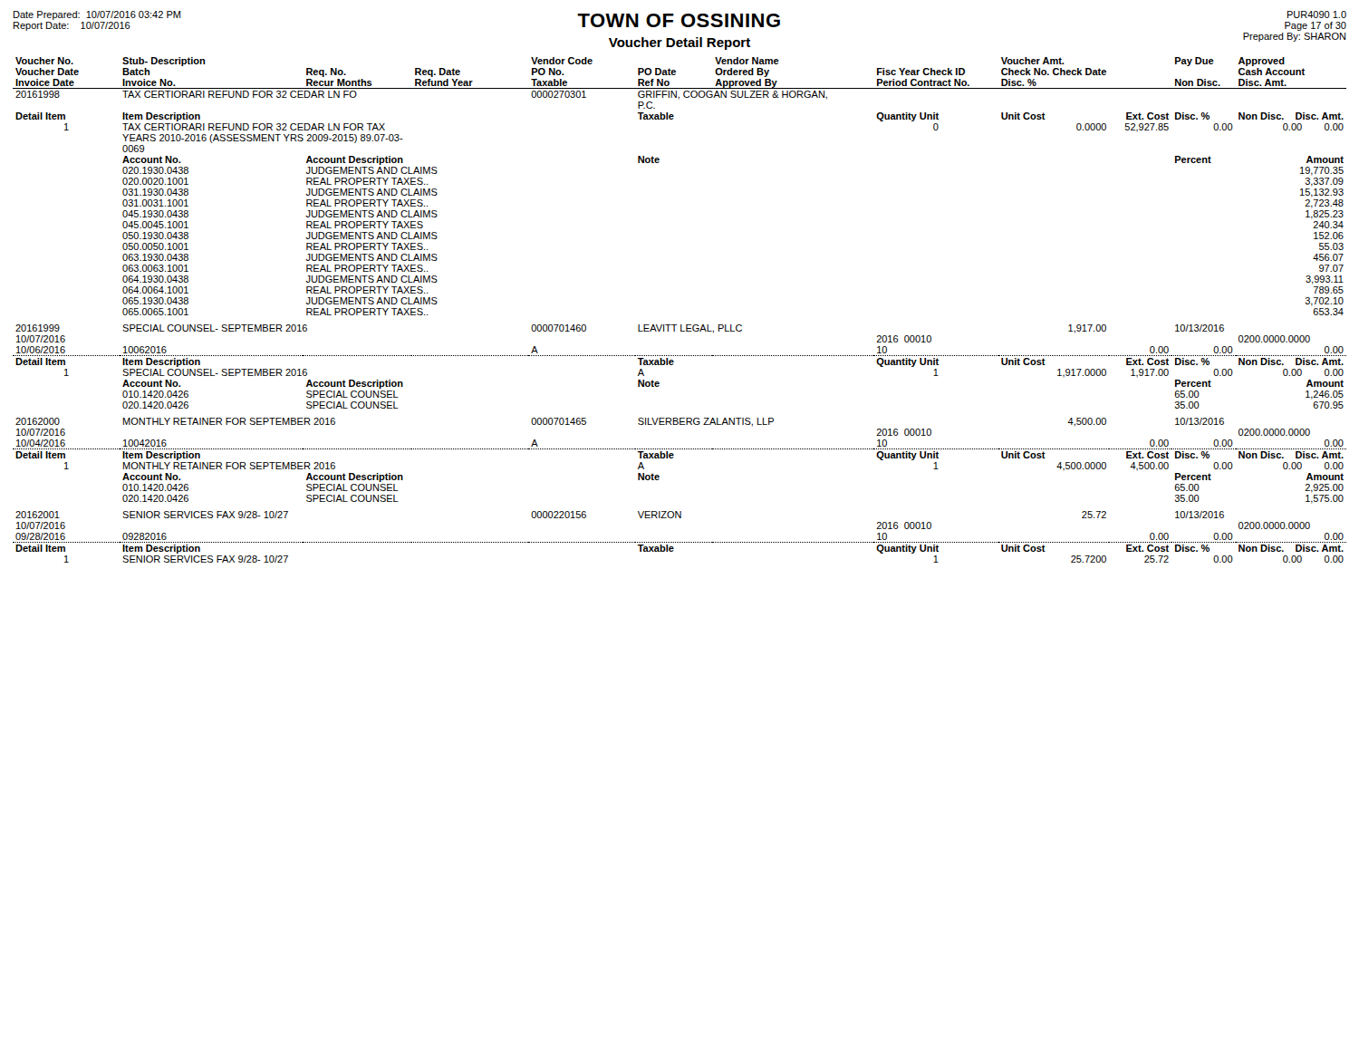| Date Prepared: 10/07/2016 03:42 PM Report Date: 10/07/2016 | TOWN OF OSSINING Voucher Detail Report | PUR4090 1.0 Page 17 of 30 Prepared By: SHARON |
| Voucher No. | Stub- Description | | | Vendor Code | | Vendor Name | | Voucher Amt. | | Pay Due | Approved |
| --- | --- | --- | --- | --- | --- | --- | --- | --- | --- | --- | --- |
| Voucher Date | Batch | Req. No. | Req. Date | PO No. | PO Date | Ordered By | Fisc Year Check ID | Check No. Check Date | | | Cash Account |
| Invoice Date | Invoice No. | Recur Months | Refund Year | Taxable | Ref No | Approved By | Period Contract No. | Disc. % | | Non Disc. | Disc. Amt. |
| 20161998 | TAX CERTIORARI REFUND FOR 32 CEDAR LN FO | 0000270301 | GRIFFIN, COOGAN SULZER & HORGAN, P.C. | | | | | |
| Detail Item | Item Description | Taxable | Quantity Unit | Unit Cost | Ext. Cost | Disc. % | Non Disc. Disc. Amt. |
| 1 | TAX CERTIORARI REFUND FOR 32 CEDAR LN FOR TAX YEARS 2010-2016 (ASSESSMENT YRS 2009-2015) 89.07-03- 0069 | | 0 | 0.0000 | 52,927.85 | 0.00 | 0.00 0.00 |
| | Account No. | Account Description | Note | | | | Percent | Amount |
| | 020.1930.0438 | JUDGEMENTS AND CLAIMS | | | | | | 19,770.35 |
| | 020.0020.1001 | REAL PROPERTY TAXES.. | | | | | | 3,337.09 |
| | 031.1930.0438 | JUDGEMENTS AND CLAIMS | | | | | | 15,132.93 |
| | 031.0031.1001 | REAL PROPERTY TAXES.. | | | | | | 2,723.48 |
| | 045.1930.0438 | JUDGEMENTS AND CLAIMS | | | | | | 1,825.23 |
| | 045.0045.1001 | REAL PROPERTY TAXES | | | | | | 240.34 |
| | 050.1930.0438 | JUDGEMENTS AND CLAIMS | | | | | | 152.06 |
| | 050.0050.1001 | REAL PROPERTY TAXES.. | | | | | | 55.03 |
| | 063.1930.0438 | JUDGEMENTS AND CLAIMS | | | | | | 456.07 |
| | 063.0063.1001 | REAL PROPERTY TAXES.. | | | | | | 97.07 |
| | 064.1930.0438 | JUDGEMENTS AND CLAIMS | | | | | | 3,993.11 |
| | 064.0064.1001 | REAL PROPERTY TAXES.. | | | | | | 789.65 |
| | 065.1930.0438 | JUDGEMENTS AND CLAIMS | | | | | | 3,702.10 |
| | 065.0065.1001 | REAL PROPERTY TAXES.. | | | | | | 653.34 |
| 20161999 | SPECIAL COUNSEL- SEPTEMBER 2016 | 0000701460 | LEAVITT LEGAL, PLLC | | 1,917.00 | | 10/13/2016 | |
| 10/07/2016 | | 2016 00010 | | | | 0200.0000.0000 |
| 10/06/2016 | 10062016 | | A | | 10 | | 0.00 | 0.00 | 0.00 |
| Detail Item | Item Description | Taxable | Quantity Unit | Unit Cost | Ext. Cost | Disc. % | Non Disc. Disc. Amt. |
| 1 | SPECIAL COUNSEL- SEPTEMBER 2016 | A | 1 | 1,917.0000 | 1,917.00 | 0.00 | 0.00 0.00 |
| | Account No. | Account Description | Note | | | | Percent | Amount |
| | 010.1420.0426 | SPECIAL COUNSEL | | | | | 65.00 | 1,246.05 |
| | 020.1420.0426 | SPECIAL COUNSEL | | | | | 35.00 | 670.95 |
| 20162000 | MONTHLY RETAINER FOR SEPTEMBER 2016 | 0000701465 | SILVERBERG ZALANTIS, LLP | | 4,500.00 | | 10/13/2016 | |
| 10/07/2016 | | 2016 00010 | | | | 0200.0000.0000 |
| 10/04/2016 | 10042016 | | A | | 10 | | 0.00 | 0.00 | 0.00 |
| Detail Item | Item Description | Taxable | Quantity Unit | Unit Cost | Ext. Cost | Disc. % | Non Disc. Disc. Amt. |
| 1 | MONTHLY RETAINER FOR SEPTEMBER 2016 | A | 1 | 4,500.0000 | 4,500.00 | 0.00 | 0.00 0.00 |
| | Account No. | Account Description | Note | | | | Percent | Amount |
| | 010.1420.0426 | SPECIAL COUNSEL | | | | | 65.00 | 2,925.00 |
| | 020.1420.0426 | SPECIAL COUNSEL | | | | | 35.00 | 1,575.00 |
| 20162001 | SENIOR SERVICES FAX 9/28- 10/27 | 0000220156 | VERIZON | | 25.72 | | 10/13/2016 | |
| 10/07/2016 | | 2016 00010 | | | | 0200.0000.0000 |
| 09/28/2016 | 09282016 | | | | 10 | | 0.00 | 0.00 | 0.00 |
| Detail Item | Item Description | Taxable | Quantity Unit | Unit Cost | Ext. Cost | Disc. % | Non Disc. Disc. Amt. |
| 1 | SENIOR SERVICES FAX 9/28- 10/27 | | 1 | 25.7200 | 25.72 | 0.00 | 0.00 0.00 |